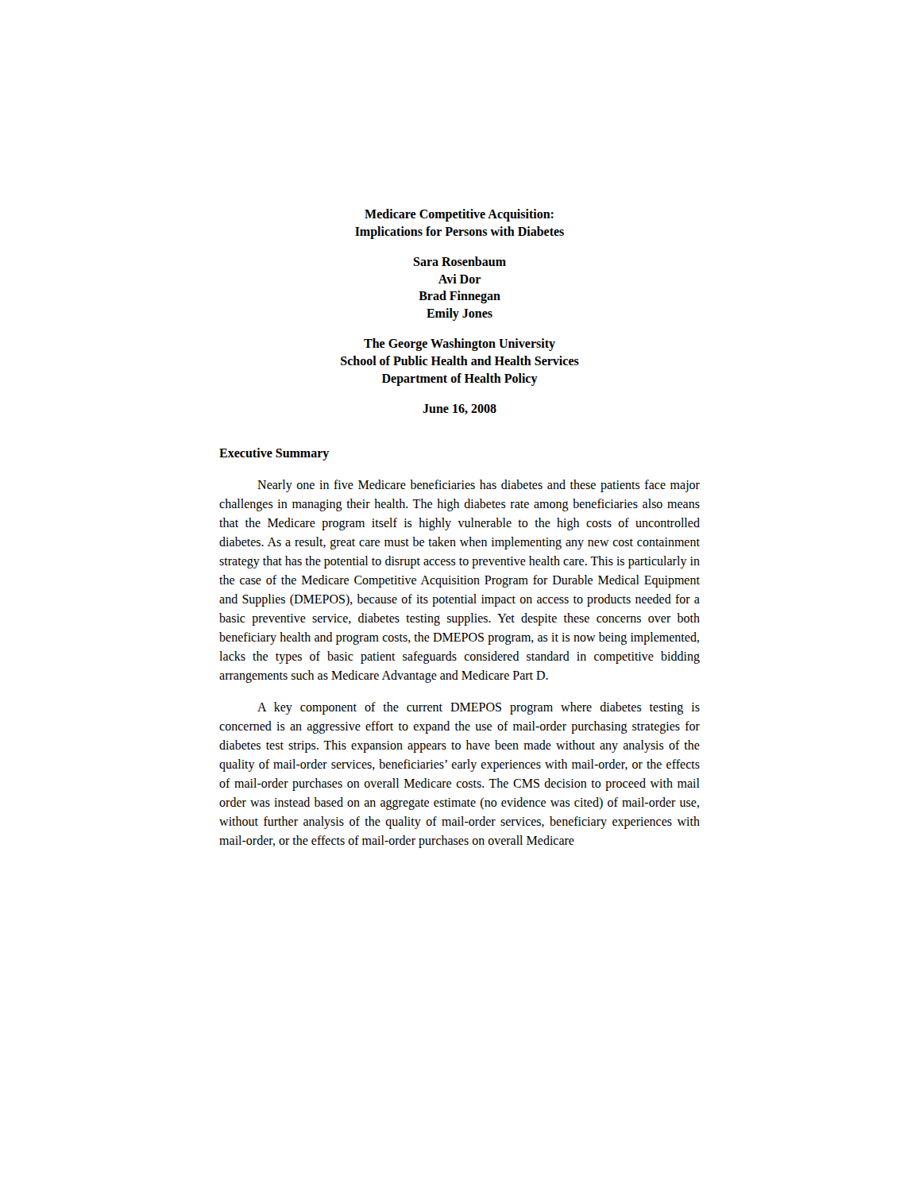Medicare Competitive Acquisition:
Implications for Persons with Diabetes
Sara Rosenbaum
Avi Dor
Brad Finnegan
Emily Jones
The George Washington University
School of Public Health and Health Services
Department of Health Policy
June 16, 2008
Executive Summary
Nearly one in five Medicare beneficiaries has diabetes and these patients face major challenges in managing their health. The high diabetes rate among beneficiaries also means that the Medicare program itself is highly vulnerable to the high costs of uncontrolled diabetes. As a result, great care must be taken when implementing any new cost containment strategy that has the potential to disrupt access to preventive health care. This is particularly in the case of the Medicare Competitive Acquisition Program for Durable Medical Equipment and Supplies (DMEPOS), because of its potential impact on access to products needed for a basic preventive service, diabetes testing supplies. Yet despite these concerns over both beneficiary health and program costs, the DMEPOS program, as it is now being implemented, lacks the types of basic patient safeguards considered standard in competitive bidding arrangements such as Medicare Advantage and Medicare Part D.
A key component of the current DMEPOS program where diabetes testing is concerned is an aggressive effort to expand the use of mail-order purchasing strategies for diabetes test strips. This expansion appears to have been made without any analysis of the quality of mail-order services, beneficiaries’ early experiences with mail-order, or the effects of mail-order purchases on overall Medicare costs. The CMS decision to proceed with mail order was instead based on an aggregate estimate (no evidence was cited) of mail-order use, without further analysis of the quality of mail-order services, beneficiary experiences with mail-order, or the effects of mail-order purchases on overall Medicare